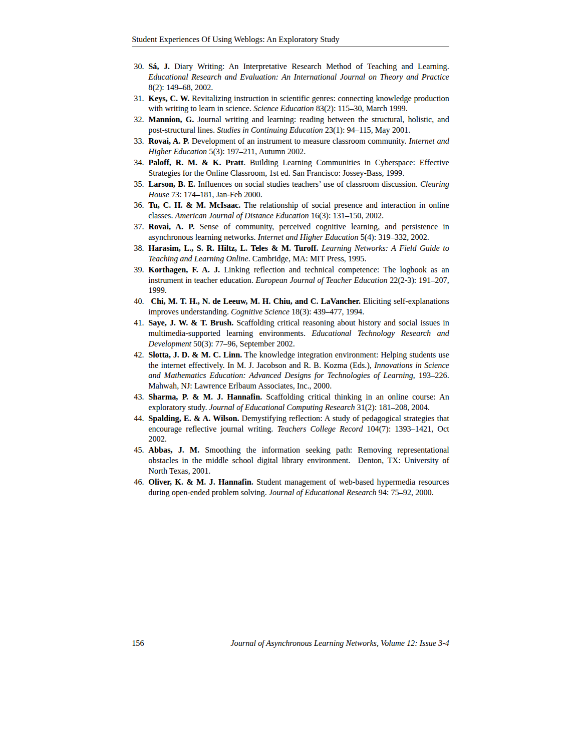Student Experiences Of Using Weblogs: An Exploratory Study
30. Sá, J. Diary Writing: An Interpretative Research Method of Teaching and Learning. Educational Research and Evaluation: An International Journal on Theory and Practice 8(2): 149–68, 2002.
31. Keys, C. W. Revitalizing instruction in scientific genres: connecting knowledge production with writing to learn in science. Science Education 83(2): 115–30, March 1999.
32. Mannion, G. Journal writing and learning: reading between the structural, holistic, and post-structural lines. Studies in Continuing Education 23(1): 94–115, May 2001.
33. Rovai, A. P. Development of an instrument to measure classroom community. Internet and Higher Education 5(3): 197–211, Autumn 2002.
34. Paloff, R. M. & K. Pratt. Building Learning Communities in Cyberspace: Effective Strategies for the Online Classroom, 1st ed. San Francisco: Jossey-Bass, 1999.
35. Larson, B. E. Influences on social studies teachers’ use of classroom discussion. Clearing House 73: 174–181, Jan-Feb 2000.
36. Tu, C. H. & M. McIsaac. The relationship of social presence and interaction in online classes. American Journal of Distance Education 16(3): 131–150, 2002.
37. Rovai, A. P. Sense of community, perceived cognitive learning, and persistence in asynchronous learning networks. Internet and Higher Education 5(4): 319–332, 2002.
38. Harasim, L., S. R. Hiltz, L. Teles & M. Turoff. Learning Networks: A Field Guide to Teaching and Learning Online. Cambridge, MA: MIT Press, 1995.
39. Korthagen, F. A. J. Linking reflection and technical competence: The logbook as an instrument in teacher education. European Journal of Teacher Education 22(2-3): 191–207, 1999.
40. Chi, M. T. H., N. de Leeuw, M. H. Chiu, and C. LaVancher. Eliciting self-explanations improves understanding. Cognitive Science 18(3): 439–477, 1994.
41. Saye, J. W. & T. Brush. Scaffolding critical reasoning about history and social issues in multimedia-supported learning environments. Educational Technology Research and Development 50(3): 77–96, September 2002.
42. Slotta, J. D. & M. C. Linn. The knowledge integration environment: Helping students use the internet effectively. In M. J. Jacobson and R. B. Kozma (Eds.), Innovations in Science and Mathematics Education: Advanced Designs for Technologies of Learning, 193–226. Mahwah, NJ: Lawrence Erlbaum Associates, Inc., 2000.
43. Sharma, P. & M. J. Hannafin. Scaffolding critical thinking in an online course: An exploratory study. Journal of Educational Computing Research 31(2): 181–208, 2004.
44. Spalding, E. & A. Wilson. Demystifying reflection: A study of pedagogical strategies that encourage reflective journal writing. Teachers College Record 104(7): 1393–1421, Oct 2002.
45. Abbas, J. M. Smoothing the information seeking path: Removing representational obstacles in the middle school digital library environment. Denton, TX: University of North Texas, 2001.
46. Oliver, K. & M. J. Hannafin. Student management of web-based hypermedia resources during open-ended problem solving. Journal of Educational Research 94: 75–92, 2000.
156
Journal of Asynchronous Learning Networks, Volume 12: Issue 3-4